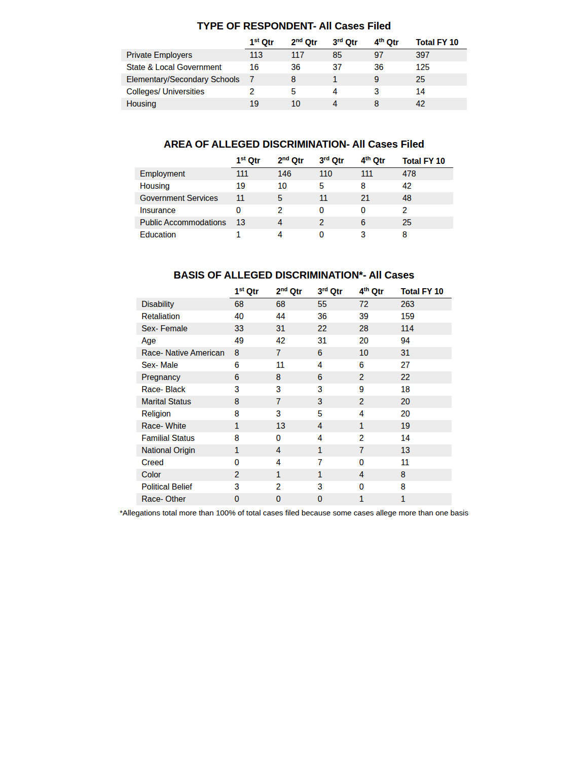TYPE OF RESPONDENT- All Cases Filed
| | 1 st Qtr | 2 nd Qtr | 3 rd Qtr | 4 th Qtr | Total FY 10 |
| --- | --- | --- | --- | --- | --- |
| Private Employers | 113 | 117 | 85 | 97 | 397 |
| State & Local Government | 16 | 36 | 37 | 36 | 125 |
| Elementary/Secondary Schools | 7 | 8 | 1 | 9 | 25 |
| Colleges/ Universities | 2 | 5 | 4 | 3 | 14 |
| Housing | 19 | 10 | 4 | 8 | 42 |
AREA OF ALLEGED DISCRIMINATION- All Cases Filed
| | 1 st Qtr | 2 nd Qtr | 3 rd Qtr | 4 th Qtr | Total FY 10 |
| --- | --- | --- | --- | --- | --- |
| Employment | 111 | 146 | 110 | 111 | 478 |
| Housing | 19 | 10 | 5 | 8 | 42 |
| Government Services | 11 | 5 | 11 | 21 | 48 |
| Insurance | 0 | 2 | 0 | 0 | 2 |
| Public Accommodations | 13 | 4 | 2 | 6 | 25 |
| Education | 1 | 4 | 0 | 3 | 8 |
BASIS OF ALLEGED DISCRIMINATION*- All Cases
| | 1 st Qtr | 2 nd Qtr | 3 rd Qtr | 4 th Qtr | Total FY 10 |
| --- | --- | --- | --- | --- | --- |
| Disability | 68 | 68 | 55 | 72 | 263 |
| Retaliation | 40 | 44 | 36 | 39 | 159 |
| Sex- Female | 33 | 31 | 22 | 28 | 114 |
| Age | 49 | 42 | 31 | 20 | 94 |
| Race- Native American | 8 | 7 | 6 | 10 | 31 |
| Sex- Male | 6 | 11 | 4 | 6 | 27 |
| Pregnancy | 6 | 8 | 6 | 2 | 22 |
| Race- Black | 3 | 3 | 3 | 9 | 18 |
| Marital Status | 8 | 7 | 3 | 2 | 20 |
| Religion | 8 | 3 | 5 | 4 | 20 |
| Race- White | 1 | 13 | 4 | 1 | 19 |
| Familial Status | 8 | 0 | 4 | 2 | 14 |
| National Origin | 1 | 4 | 1 | 7 | 13 |
| Creed | 0 | 4 | 7 | 0 | 11 |
| Color | 2 | 1 | 1 | 4 | 8 |
| Political Belief | 3 | 2 | 3 | 0 | 8 |
| Race- Other | 0 | 0 | 0 | 1 | 1 |
*Allegations total more than 100% of total cases filed because some cases allege more than one basis